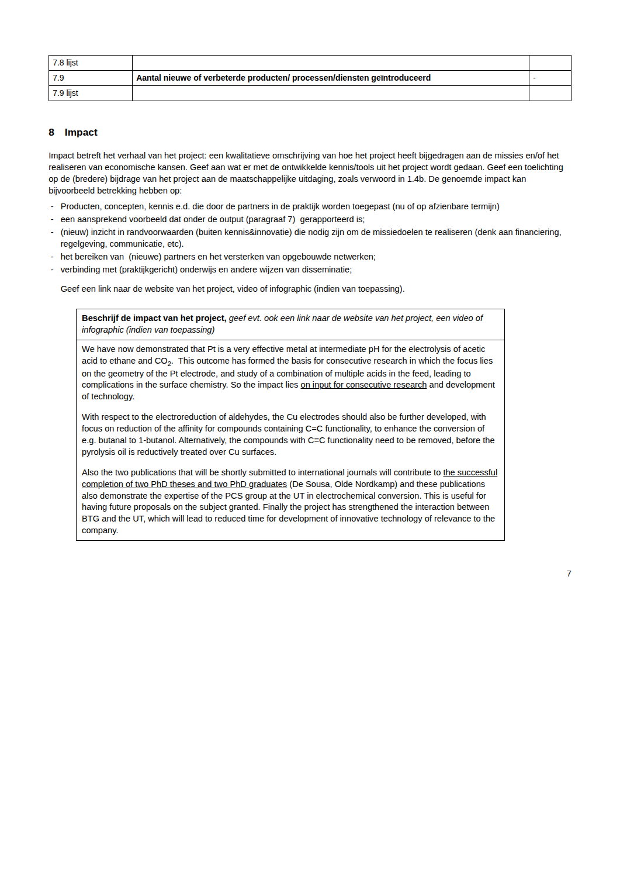| 7.8 lijst | | |
| 7.9 | Aantal nieuwe of verbeterde producten/ processen/diensten geïntroduceerd | - |
| 7.9 lijst | | |
8 Impact
Impact betreft het verhaal van het project: een kwalitatieve omschrijving van hoe het project heeft bijgedragen aan de missies en/of het realiseren van economische kansen. Geef aan wat er met de ontwikkelde kennis/tools uit het project wordt gedaan. Geef een toelichting op de (bredere) bijdrage van het project aan de maatschappelijke uitdaging, zoals verwoord in 1.4b. De genoemde impact kan bijvoorbeeld betrekking hebben op:
Producten, concepten, kennis e.d. die door de partners in de praktijk worden toegepast (nu of op afzienbare termijn)
een aansprekend voorbeeld dat onder de output (paragraaf 7) gerapporteerd is;
(nieuw) inzicht in randvoorwaarden (buiten kennis&innovatie) die nodig zijn om de missiedoelen te realiseren (denk aan financiering, regelgeving, communicatie, etc).
het bereiken van (nieuwe) partners en het versterken van opgebouwde netwerken;
verbinding met (praktijkgericht) onderwijs en andere wijzen van disseminatie;
Geef een link naar de website van het project, video of infographic (indien van toepassing).
| Beschrijf de impact van het project, geef evt. ook een link naar de website van het project, een video of infographic (indien van toepassing) |
| We have now demonstrated that Pt is a very effective metal at intermediate pH for the electrolysis of acetic acid to ethane and CO 2 . This outcome has formed the basis for consecutive research in which the focus lies on the geometry of the Pt electrode, and study of a combination of multiple acids in the feed, leading to complications in the surface chemistry. So the impact lies on input for consecutive research and development of technology. With respect to the electroreduction of aldehydes, the Cu electrodes should also be further developed, with focus on reduction of the affinity for compounds containing C=C functionality, to enhance the conversion of e.g. butanal to 1-butanol. Alternatively, the compounds with C=C functionality need to be removed, before the pyrolysis oil is reductively treated over Cu surfaces. Also the two publications that will be shortly submitted to international journals will contribute to the successful completion of two PhD theses and two PhD graduates (De Sousa, Olde Nordkamp) and these publications also demonstrate the expertise of the PCS group at the UT in electrochemical conversion. This is useful for having future proposals on the subject granted. Finally the project has strengthened the interaction between BTG and the UT, which will lead to reduced time for development of innovative technology of relevance to the company. |
7